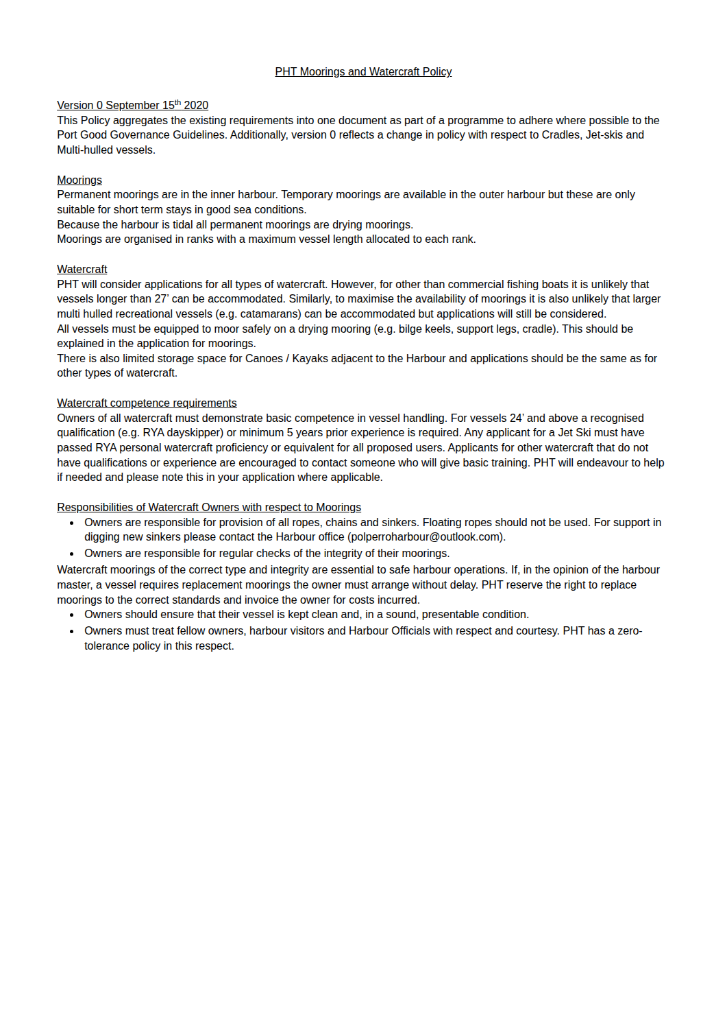PHT Moorings and Watercraft Policy
Version 0 September 15th 2020
This Policy aggregates the existing requirements into one document as part of a programme to adhere where possible to the Port Good Governance Guidelines. Additionally, version 0 reflects a change in policy with respect to Cradles, Jet-skis and Multi-hulled vessels.
Moorings
Permanent moorings are in the inner harbour. Temporary moorings are available in the outer harbour but these are only suitable for short term stays in good sea conditions.
Because the harbour is tidal all permanent moorings are drying moorings.
Moorings are organised in ranks with a maximum vessel length allocated to each rank.
Watercraft
PHT will consider applications for all types of watercraft. However, for other than commercial fishing boats it is unlikely that vessels longer than 27’ can be accommodated. Similarly, to maximise the availability of moorings it is also unlikely that larger multi hulled recreational vessels (e.g. catamarans) can be accommodated but applications will still be considered.
All vessels must be equipped to moor safely on a drying mooring (e.g. bilge keels, support legs, cradle). This should be explained in the application for moorings.
There is also limited storage space for Canoes / Kayaks adjacent to the Harbour and applications should be the same as for other types of watercraft.
Watercraft competence requirements
Owners of all watercraft must demonstrate basic competence in vessel handling. For vessels 24’ and above a recognised qualification (e.g. RYA dayskipper) or minimum 5 years prior experience is required. Any applicant for a Jet Ski must have passed RYA personal watercraft proficiency or equivalent for all proposed users. Applicants for other watercraft that do not have qualifications or experience are encouraged to contact someone who will give basic training. PHT will endeavour to help if needed and please note this in your application where applicable.
Responsibilities of Watercraft Owners with respect to Moorings
Owners are responsible for provision of all ropes, chains and sinkers. Floating ropes should not be used. For support in digging new sinkers please contact the Harbour office (polperroharbour@outlook.com).
Owners are responsible for regular checks of the integrity of their moorings.
Watercraft moorings of the correct type and integrity are essential to safe harbour operations. If, in the opinion of the harbour master, a vessel requires replacement moorings the owner must arrange without delay. PHT reserve the right to replace moorings to the correct standards and invoice the owner for costs incurred.
Owners should ensure that their vessel is kept clean and, in a sound, presentable condition.
Owners must treat fellow owners, harbour visitors and Harbour Officials with respect and courtesy. PHT has a zero-tolerance policy in this respect.